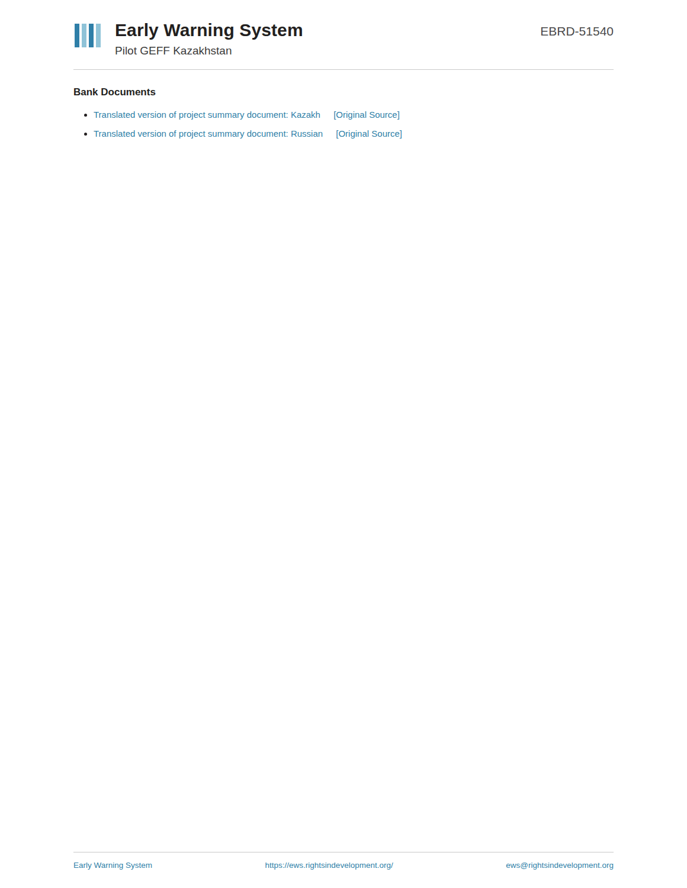Early Warning System
Pilot GEFF Kazakhstan
EBRD-51540
Bank Documents
Translated version of project summary document: Kazakh [Original Source]
Translated version of project summary document: Russian [Original Source]
Early Warning System
https://ews.rightsindevelopment.org/
ews@rightsindevelopment.org